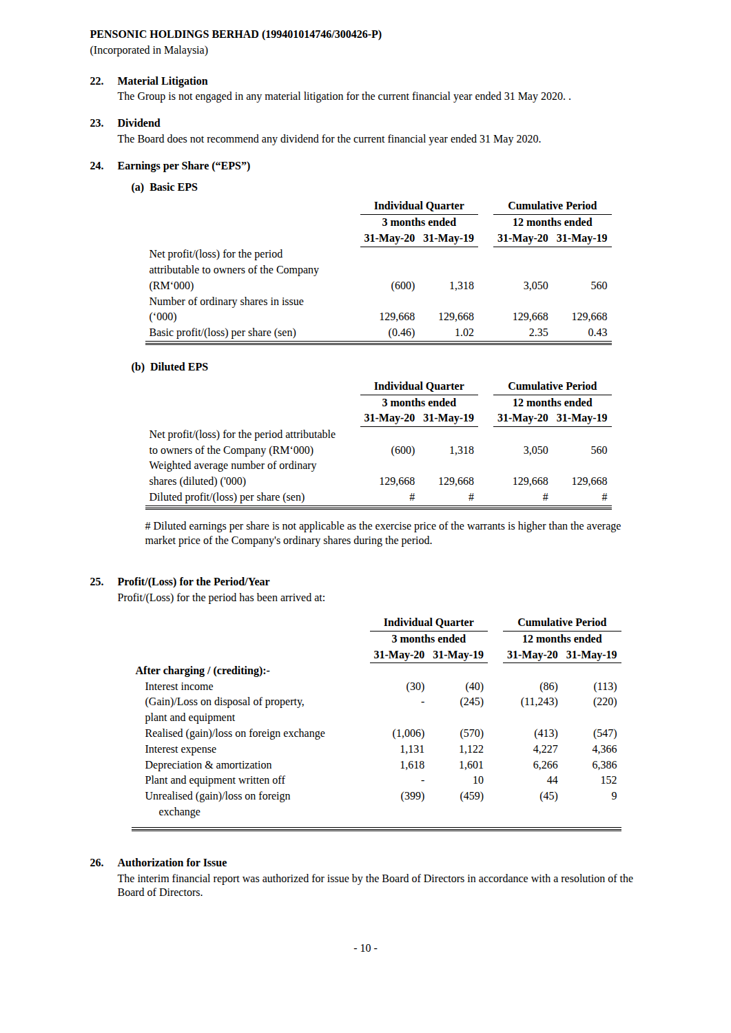PENSONIC HOLDINGS BERHAD (199401014746/300426-P)
(Incorporated in Malaysia)
22.
Material Litigation
The Group is not engaged in any material litigation for the current financial year ended 31 May 2020. .
23.
Dividend
The Board does not recommend any dividend for the current financial year ended 31 May 2020.
24.
Earnings per Share (“EPS”)
(a) Basic EPS
| | Individual Quarter | | Cumulative Period |
| | 3 months ended | | 12 months ended |
| | 31-May-20 | 31-May-19 | | 31-May-20 | 31-May-19 |
| Net profit/(loss) for the period | | | | | |
| attributable to owners of the Company | | | | | |
| (RM‘000) | (600) | 1,318 | | 3,050 | 560 |
| Number of ordinary shares in issue | | | | | |
| (‘000) | 129,668 | 129,668 | | 129,668 | 129,668 |
| Basic profit/(loss) per share (sen) | (0.46) | 1.02 | | 2.35 | 0.43 |
(b) Diluted EPS
| | Individual Quarter | | Cumulative Period |
| | 3 months ended | | 12 months ended |
| | 31-May-20 | 31-May-19 | | 31-May-20 | 31-May-19 |
| Net profit/(loss) for the period attributable | | | | | |
| to owners of the Company (RM‘000) | (600) | 1,318 | | 3,050 | 560 |
| Weighted average number of ordinary | | | | | |
| shares (diluted) ('000) | 129,668 | 129,668 | | 129,668 | 129,668 |
| Diluted profit/(loss) per share (sen) | # | # | | # | # |
# Diluted earnings per share is not applicable as the exercise price of the warrants is higher than the average market price of the Company's ordinary shares during the period.
25.
Profit/(Loss) for the Period/Year
Profit/(Loss) for the period has been arrived at:
| | Individual Quarter | | Cumulative Period |
| | 3 months ended | | 12 months ended |
| | 31-May-20 | 31-May-19 | | 31-May-20 | 31-May-19 |
| After charging / (crediting):- | | | | | |
| Interest income | (30) | (40) | | (86) | (113) |
| (Gain)/Loss on disposal of property, | - | (245) | | (11,243) | (220) |
| plant and equipment | | | | | |
| Realised (gain)/loss on foreign exchange | (1,006) | (570) | | (413) | (547) |
| Interest expense | 1,131 | 1,122 | | 4,227 | 4,366 |
| Depreciation & amortization | 1,618 | 1,601 | | 6,266 | 6,386 |
| Plant and equipment written off | - | 10 | | 44 | 152 |
| Unrealised (gain)/loss on foreign | (399) | (459) | | (45) | 9 |
| exchange | | | | | |
26.
Authorization for Issue
The interim financial report was authorized for issue by the Board of Directors in accordance with a resolution of the Board of Directors.
- 10 -